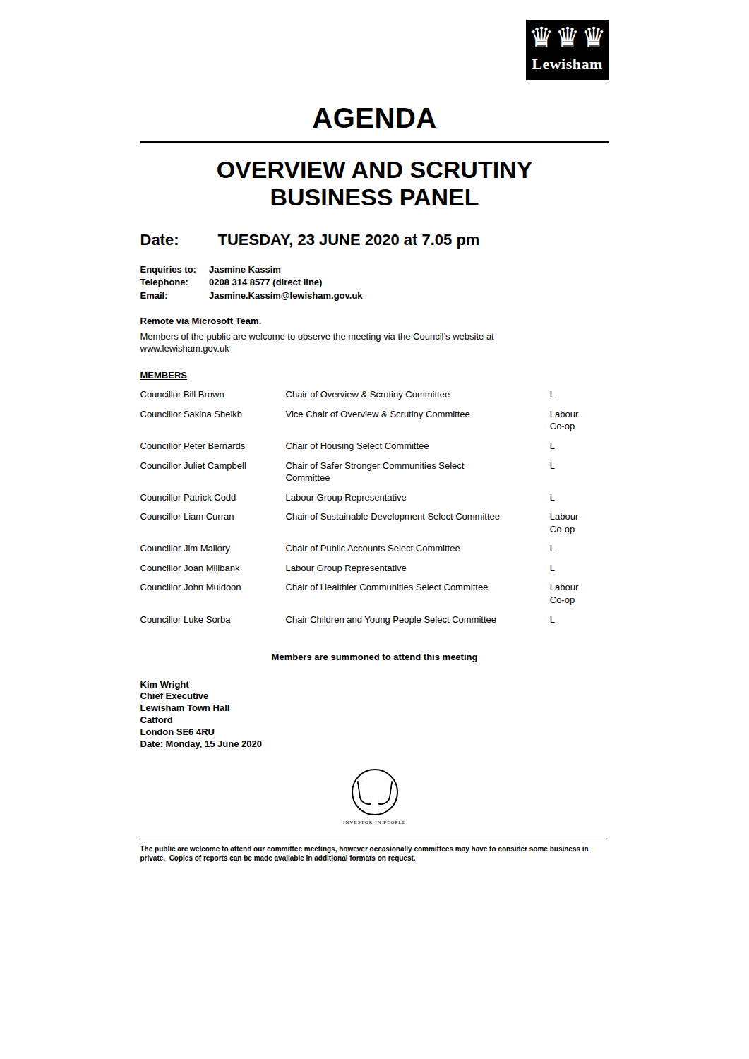♛♛♛
Lewisham
AGENDA
OVERVIEW AND SCRUTINY
BUSINESS PANEL
Date: TUESDAY, 23 JUNE 2020 at 7.05 pm
| Enquiries to: | Jasmine Kassim |
| Telephone: | 0208 314 8577 (direct line) |
| Email: | Jasmine.Kassim@lewisham.gov.uk |
Remote via Microsoft Team.
Members of the public are welcome to observe the meeting via the Council’s website at
www.lewisham.gov.uk
MEMBERS
| Councillor Bill Brown | Chair of Overview & Scrutiny Committee | L |
| Councillor Sakina Sheikh | Vice Chair of Overview & Scrutiny Committee | Labour Co-op |
| Councillor Peter Bernards | Chair of Housing Select Committee | L |
| Councillor Juliet Campbell | Chair of Safer Stronger Communities Select Committee | L |
| Councillor Patrick Codd | Labour Group Representative | L |
| Councillor Liam Curran | Chair of Sustainable Development Select Committee | Labour Co-op |
| Councillor Jim Mallory | Chair of Public Accounts Select Committee | L |
| Councillor Joan Millbank | Labour Group Representative | L |
| Councillor John Muldoon | Chair of Healthier Communities Select Committee | Labour Co-op |
| Councillor Luke Sorba | Chair Children and Young People Select Committee | L |
Members are summoned to attend this meeting
Kim Wright
Chief Executive
Lewisham Town Hall
Catford
London SE6 4RU
Date: Monday, 15 June 2020
INVESTOR IN PEOPLE
The public are welcome to attend our committee meetings, however occasionally committees may have to consider some business in private. Copies of reports can be made available in additional formats on request.